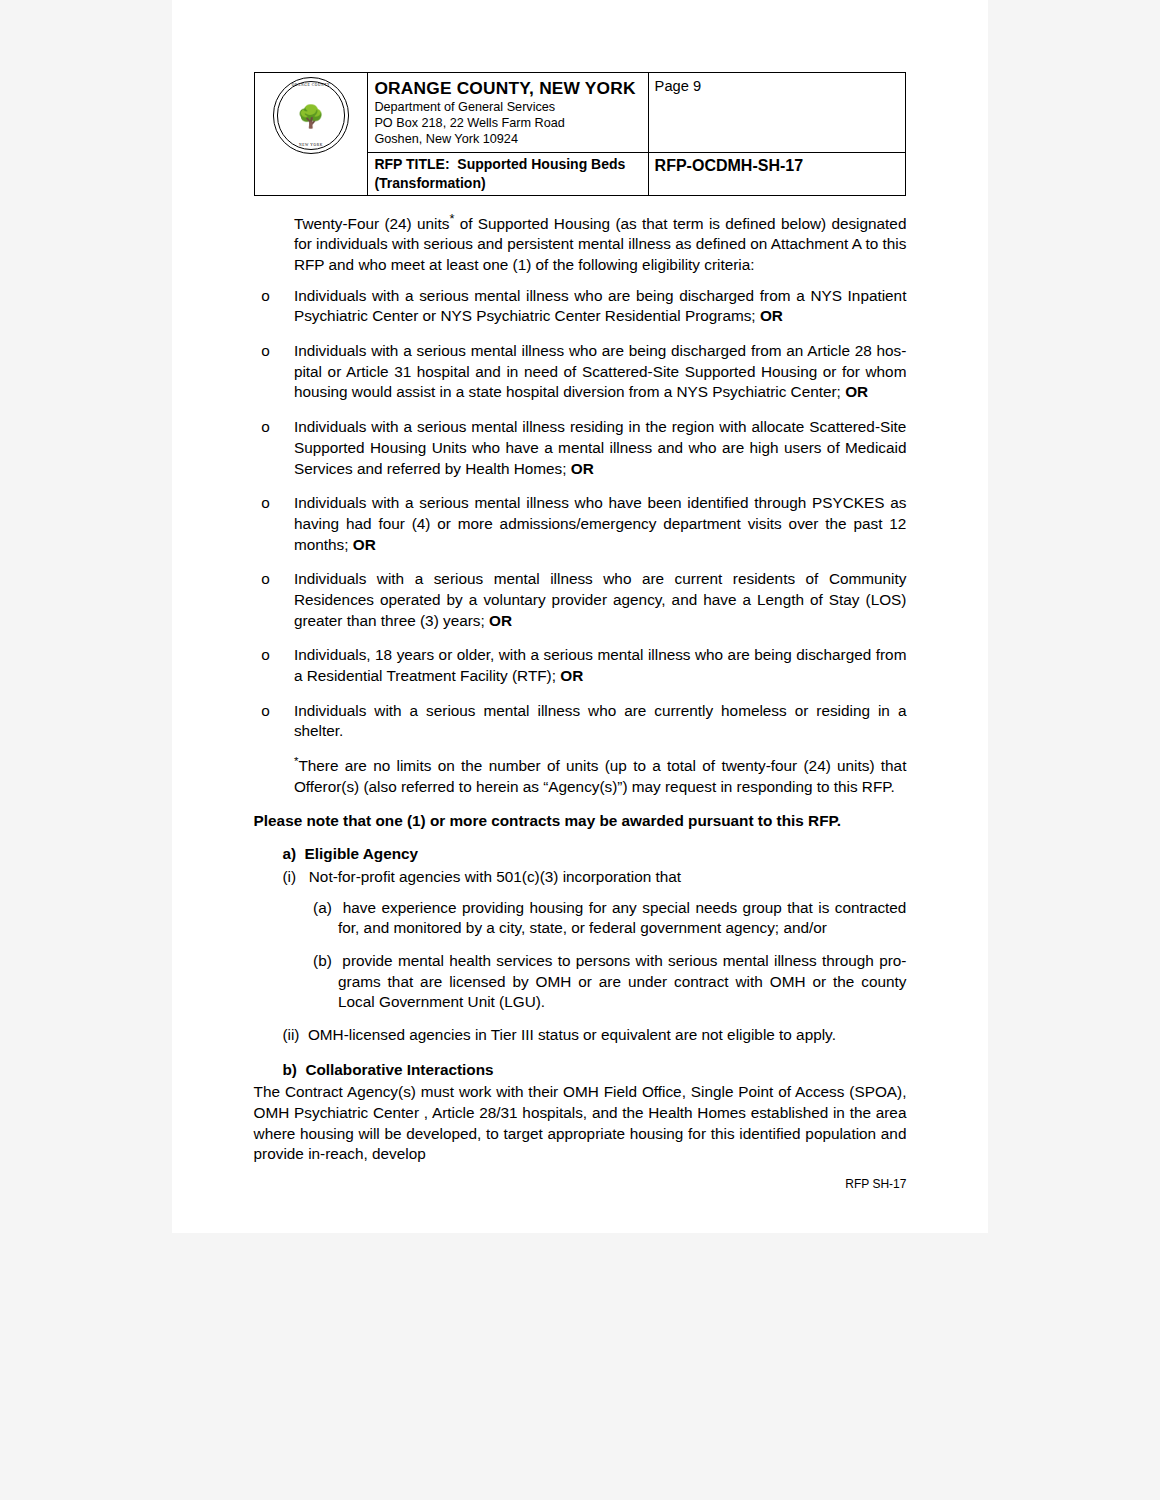| Orange County 🌳 New York | ORANGE COUNTY, NEW YORK Department of General Services PO Box 218, 22 Wells Farm Road Goshen, New York 10924 | Page 9 |
| RFP TITLE: Supported Housing Beds (Transformation) | RFP-OCDMH-SH-17 |
Twenty-Four (24) units* of Supported Housing (as that term is defined below) designated for individuals with serious and persistent mental illness as defined on Attachment A to this RFP and who meet at least one (1) of the following eligibility criteria:
Individuals with a serious mental illness who are being discharged from a NYS Inpatient Psychiatric Center or NYS Psychiatric Center Residential Programs; OR
Individuals with a serious mental illness who are being discharged from an Article 28 hospital or Article 31 hospital and in need of Scattered-Site Supported Housing or for whom housing would assist in a state hospital diversion from a NYS Psychiatric Center; OR
Individuals with a serious mental illness residing in the region with allocate Scattered-Site Supported Housing Units who have a mental illness and who are high users of Medicaid Services and referred by Health Homes; OR
Individuals with a serious mental illness who have been identified through PSYCKES as having had four (4) or more admissions/emergency department visits over the past 12 months; OR
Individuals with a serious mental illness who are current residents of Community Residences operated by a voluntary provider agency, and have a Length of Stay (LOS) greater than three (3) years; OR
Individuals, 18 years or older, with a serious mental illness who are being discharged from a Residential Treatment Facility (RTF); OR
Individuals with a serious mental illness who are currently homeless or residing in a shelter.
*There are no limits on the number of units (up to a total of twenty-four (24) units) that Offeror(s) (also referred to herein as “Agency(s)”) may request in responding to this RFP.
Please note that one (1) or more contracts may be awarded pursuant to this RFP.
a) Eligible Agency
(i) Not-for-profit agencies with 501(c)(3) incorporation that
(a) have experience providing housing for any special needs group that is contracted for, and monitored by a city, state, or federal government agency; and/or
(b) provide mental health services to persons with serious mental illness through programs that are licensed by OMH or are under contract with OMH or the county Local Government Unit (LGU).
(ii) OMH-licensed agencies in Tier III status or equivalent are not eligible to apply.
b) Collaborative Interactions
The Contract Agency(s) must work with their OMH Field Office, Single Point of Access (SPOA), OMH Psychiatric Center , Article 28/31 hospitals, and the Health Homes established in the area where housing will be developed, to target appropriate housing for this identified population and provide in-reach, develop
RFP SH-17